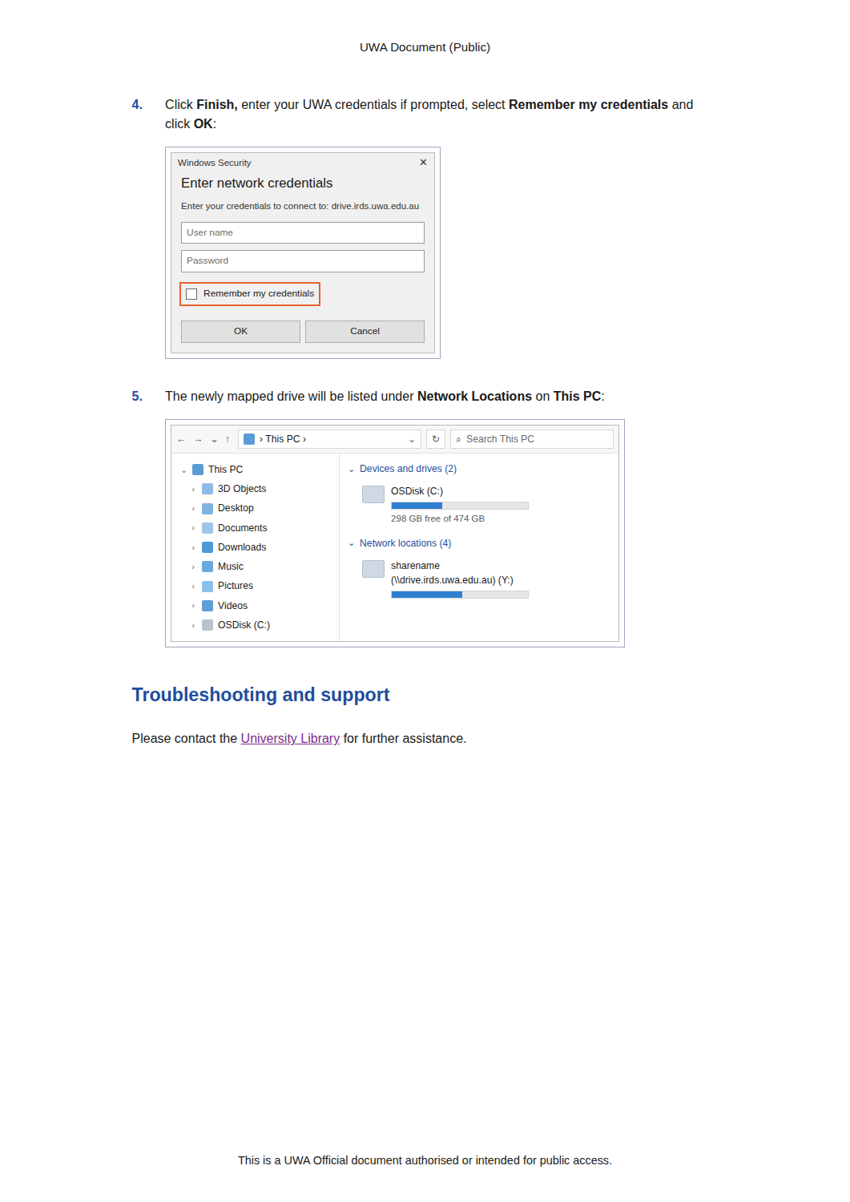UWA Document (Public)
Click Finish, enter your UWA credentials if prompted, select Remember my credentials and click OK:
Windows Security ✕
Enter network credentials
Enter your credentials to connect to: drive.irds.uwa.edu.au
User name
Password
Remember my credentials
OK
Cancel
The newly mapped drive will be listed under Network Locations on This PC:
← → ⌄ ↑
› This PC › ⌄
↻
⌕ Search This PC
⌄ This PC
› 3D Objects
› Desktop
› Documents
› Downloads
› Music
› Pictures
› Videos
› OSDisk (C:)
⌄ Devices and drives (2)
OSDisk (C:)
298 GB free of 474 GB
⌄ Network locations (4)
sharename
(\\drive.irds.uwa.edu.au) (Y:)
Troubleshooting and support
Please contact the University Library for further assistance.
This is a UWA Official document authorised or intended for public access.